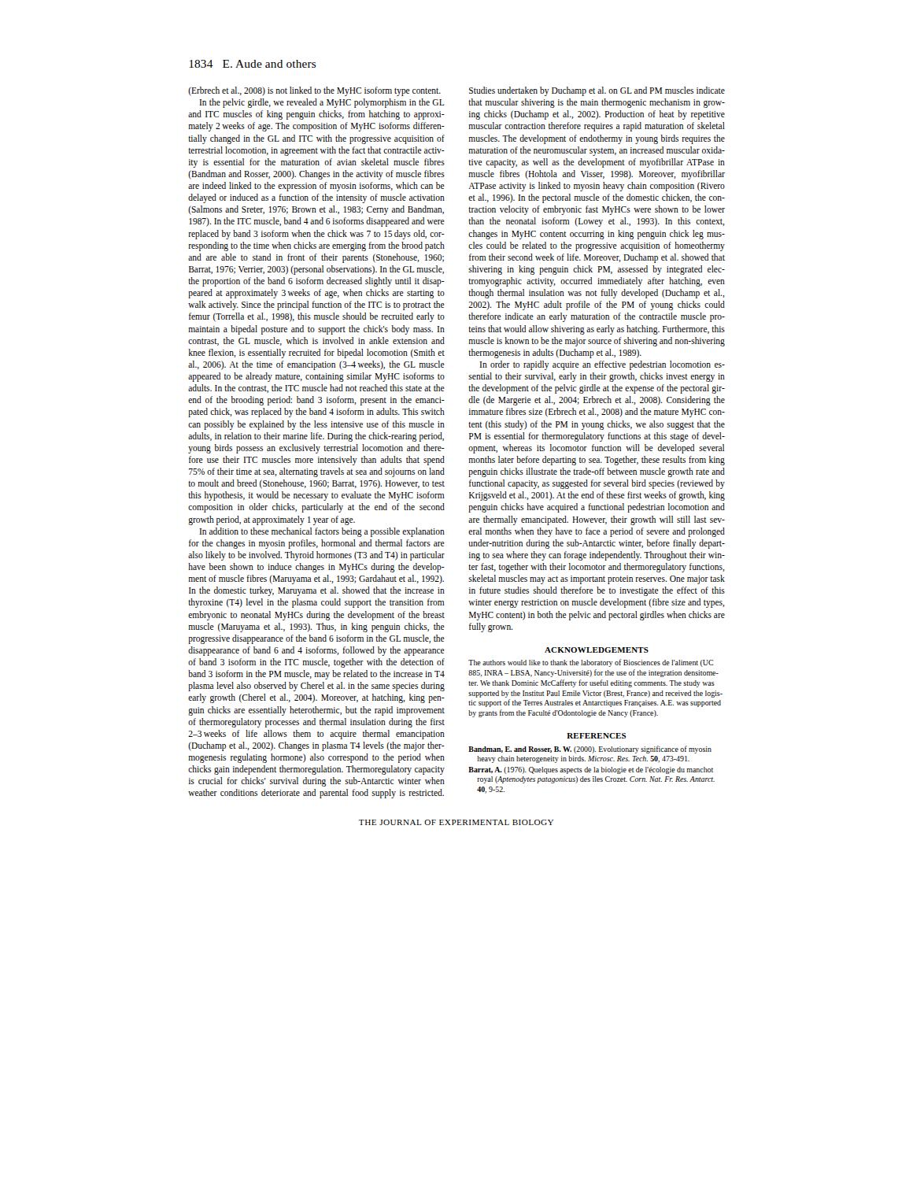1834 E. Aude and others
(Erbrech et al., 2008) is not linked to the MyHC isoform type content.
In the pelvic girdle, we revealed a MyHC polymorphism in the GL and ITC muscles of king penguin chicks, from hatching to approximately 2 weeks of age. The composition of MyHC isoforms differentially changed in the GL and ITC with the progressive acquisition of terrestrial locomotion, in agreement with the fact that contractile activity is essential for the maturation of avian skeletal muscle fibres (Bandman and Rosser, 2000). Changes in the activity of muscle fibres are indeed linked to the expression of myosin isoforms, which can be delayed or induced as a function of the intensity of muscle activation (Salmons and Sreter, 1976; Brown et al., 1983; Cerny and Bandman, 1987). In the ITC muscle, band 4 and 6 isoforms disappeared and were replaced by band 3 isoform when the chick was 7 to 15 days old, corresponding to the time when chicks are emerging from the brood patch and are able to stand in front of their parents (Stonehouse, 1960; Barrat, 1976; Verrier, 2003) (personal observations). In the GL muscle, the proportion of the band 6 isoform decreased slightly until it disappeared at approximately 3 weeks of age, when chicks are starting to walk actively. Since the principal function of the ITC is to protract the femur (Torrella et al., 1998), this muscle should be recruited early to maintain a bipedal posture and to support the chick's body mass. In contrast, the GL muscle, which is involved in ankle extension and knee flexion, is essentially recruited for bipedal locomotion (Smith et al., 2006). At the time of emancipation (3–4 weeks), the GL muscle appeared to be already mature, containing similar MyHC isoforms to adults. In the contrast, the ITC muscle had not reached this state at the end of the brooding period: band 3 isoform, present in the emancipated chick, was replaced by the band 4 isoform in adults. This switch can possibly be explained by the less intensive use of this muscle in adults, in relation to their marine life. During the chick-rearing period, young birds possess an exclusively terrestrial locomotion and therefore use their ITC muscles more intensively than adults that spend 75% of their time at sea, alternating travels at sea and sojourns on land to moult and breed (Stonehouse, 1960; Barrat, 1976). However, to test this hypothesis, it would be necessary to evaluate the MyHC isoform composition in older chicks, particularly at the end of the second growth period, at approximately 1 year of age.
In addition to these mechanical factors being a possible explanation for the changes in myosin profiles, hormonal and thermal factors are also likely to be involved. Thyroid hormones (T3 and T4) in particular have been shown to induce changes in MyHCs during the development of muscle fibres (Maruyama et al., 1993; Gardahaut et al., 1992). In the domestic turkey, Maruyama et al. showed that the increase in thyroxine (T4) level in the plasma could support the transition from embryonic to neonatal MyHCs during the development of the breast muscle (Maruyama et al., 1993). Thus, in king penguin chicks, the progressive disappearance of the band 6 isoform in the GL muscle, the disappearance of band 6 and 4 isoforms, followed by the appearance of band 3 isoform in the ITC muscle, together with the detection of band 3 isoform in the PM muscle, may be related to the increase in T4 plasma level also observed by Cherel et al. in the same species during early growth (Cherel et al., 2004). Moreover, at hatching, king penguin chicks are essentially heterothermic, but the rapid improvement of thermoregulatory processes and thermal insulation during the first 2–3 weeks of life allows them to acquire thermal emancipation (Duchamp et al., 2002). Changes in plasma T4 levels (the major thermogenesis regulating hormone) also correspond to the period when chicks gain independent thermoregulation. Thermoregulatory capacity is crucial for chicks' survival during the sub-Antarctic winter when weather conditions deteriorate and parental food supply is restricted. Studies undertaken by Duchamp et al. on GL and PM muscles indicate that muscular shivering is the main thermogenic mechanism in growing chicks (Duchamp et al., 2002). Production of heat by repetitive muscular contraction therefore requires a rapid maturation of skeletal muscles. The development of endothermy in young birds requires the maturation of the neuromuscular system, an increased muscular oxidative capacity, as well as the development of myofibrillar ATPase in muscle fibres (Hohtola and Visser, 1998). Moreover, myofibrillar ATPase activity is linked to myosin heavy chain composition (Rivero et al., 1996). In the pectoral muscle of the domestic chicken, the contraction velocity of embryonic fast MyHCs were shown to be lower than the neonatal isoform (Lowey et al., 1993). In this context, changes in MyHC content occurring in king penguin chick leg muscles could be related to the progressive acquisition of homeothermy from their second week of life. Moreover, Duchamp et al. showed that shivering in king penguin chick PM, assessed by integrated electromyographic activity, occurred immediately after hatching, even though thermal insulation was not fully developed (Duchamp et al., 2002). The MyHC adult profile of the PM of young chicks could therefore indicate an early maturation of the contractile muscle proteins that would allow shivering as early as hatching. Furthermore, this muscle is known to be the major source of shivering and non-shivering thermogenesis in adults (Duchamp et al., 1989).
In order to rapidly acquire an effective pedestrian locomotion essential to their survival, early in their growth, chicks invest energy in the development of the pelvic girdle at the expense of the pectoral girdle (de Margerie et al., 2004; Erbrech et al., 2008). Considering the immature fibres size (Erbrech et al., 2008) and the mature MyHC content (this study) of the PM in young chicks, we also suggest that the PM is essential for thermoregulatory functions at this stage of development, whereas its locomotor function will be developed several months later before departing to sea. Together, these results from king penguin chicks illustrate the trade-off between muscle growth rate and functional capacity, as suggested for several bird species (reviewed by Krijgsveld et al., 2001). At the end of these first weeks of growth, king penguin chicks have acquired a functional pedestrian locomotion and are thermally emancipated. However, their growth will still last several months when they have to face a period of severe and prolonged under-nutrition during the sub-Antarctic winter, before finally departing to sea where they can forage independently. Throughout their winter fast, together with their locomotor and thermoregulatory functions, skeletal muscles may act as important protein reserves. One major task in future studies should therefore be to investigate the effect of this winter energy restriction on muscle development (fibre size and types, MyHC content) in both the pelvic and pectoral girdles when chicks are fully grown.
ACKNOWLEDGEMENTS
The authors would like to thank the laboratory of Biosciences de l'aliment (UC 885, INRA – LBSA, Nancy-Université) for the use of the integration densitometer. We thank Dominic McCafferty for useful editing comments. The study was supported by the Institut Paul Emile Victor (Brest, France) and received the logistic support of the Terres Australes et Antarctiques Françaises. A.E. was supported by grants from the Faculté d'Odontologie de Nancy (France).
REFERENCES
Bandman, E. and Rosser, B. W. (2000). Evolutionary significance of myosin heavy chain heterogeneity in birds. Microsc. Res. Tech. 50, 473-491.
Barrat, A. (1976). Quelques aspects de la biologie et de l'écologie du manchot royal (Aptenodytes patagonicus) des îles Crozet. Corn. Nat. Fr. Res. Antarct. 40, 9-52.
THE JOURNAL OF EXPERIMENTAL BIOLOGY